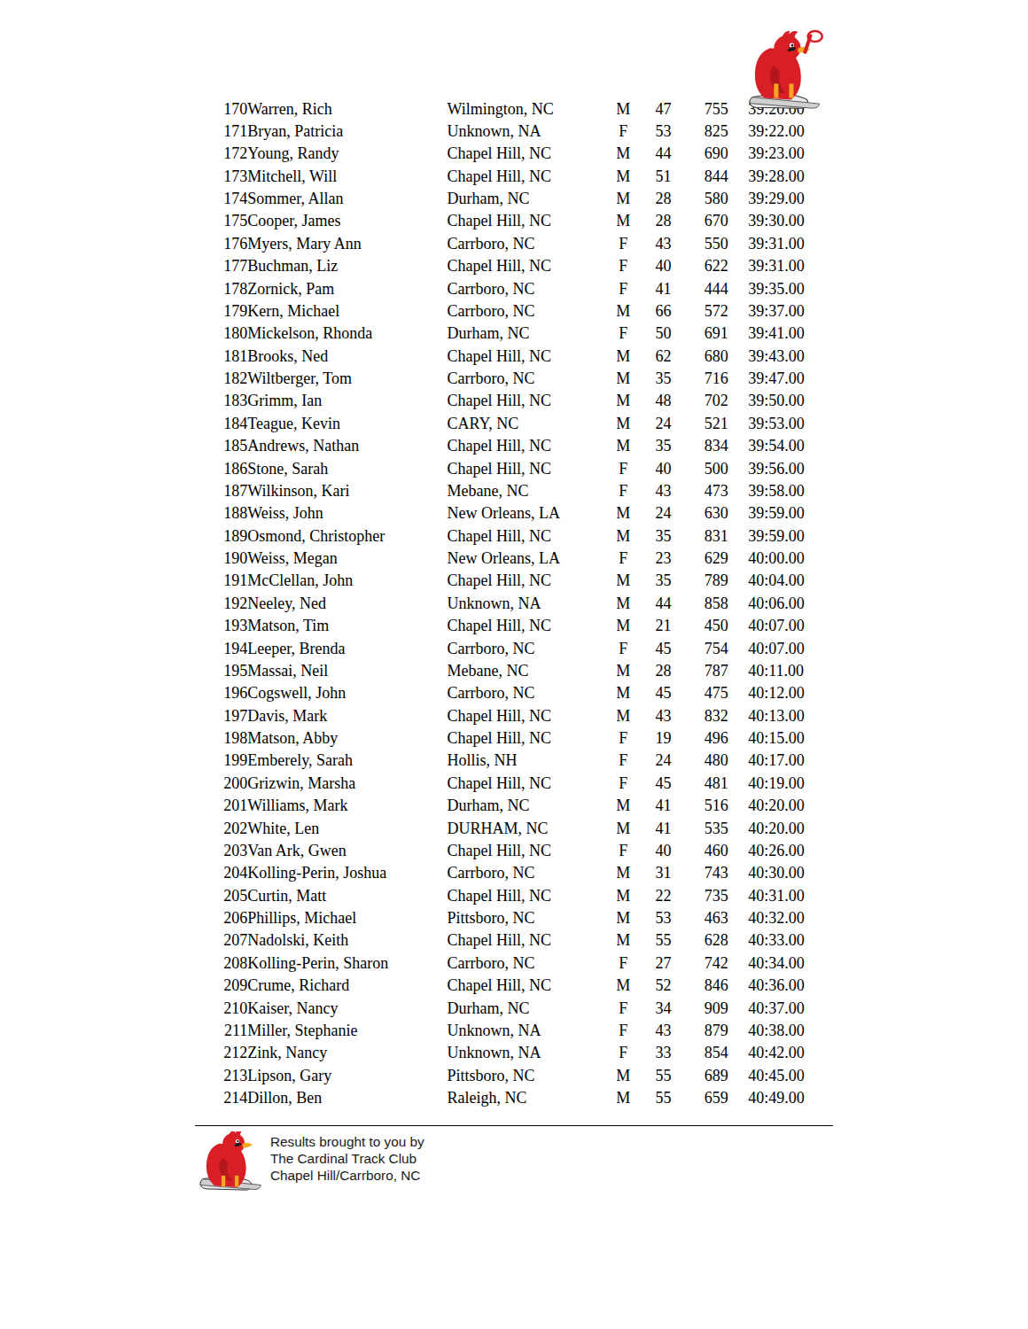| 170 | Warren, Rich | Wilmington, NC | M | 47 | 755 | 39:20.00 |
| 171 | Bryan, Patricia | Unknown, NA | F | 53 | 825 | 39:22.00 |
| 172 | Young, Randy | Chapel Hill, NC | M | 44 | 690 | 39:23.00 |
| 173 | Mitchell, Will | Chapel Hill, NC | M | 51 | 844 | 39:28.00 |
| 174 | Sommer, Allan | Durham, NC | M | 28 | 580 | 39:29.00 |
| 175 | Cooper, James | Chapel Hill, NC | M | 28 | 670 | 39:30.00 |
| 176 | Myers, Mary Ann | Carrboro, NC | F | 43 | 550 | 39:31.00 |
| 177 | Buchman, Liz | Chapel Hill, NC | F | 40 | 622 | 39:31.00 |
| 178 | Zornick, Pam | Carrboro, NC | F | 41 | 444 | 39:35.00 |
| 179 | Kern, Michael | Carrboro, NC | M | 66 | 572 | 39:37.00 |
| 180 | Mickelson, Rhonda | Durham, NC | F | 50 | 691 | 39:41.00 |
| 181 | Brooks, Ned | Chapel Hill, NC | M | 62 | 680 | 39:43.00 |
| 182 | Wiltberger, Tom | Carrboro, NC | M | 35 | 716 | 39:47.00 |
| 183 | Grimm, Ian | Chapel Hill, NC | M | 48 | 702 | 39:50.00 |
| 184 | Teague, Kevin | CARY, NC | M | 24 | 521 | 39:53.00 |
| 185 | Andrews, Nathan | Chapel Hill, NC | M | 35 | 834 | 39:54.00 |
| 186 | Stone, Sarah | Chapel Hill, NC | F | 40 | 500 | 39:56.00 |
| 187 | Wilkinson, Kari | Mebane, NC | F | 43 | 473 | 39:58.00 |
| 188 | Weiss, John | New Orleans, LA | M | 24 | 630 | 39:59.00 |
| 189 | Osmond, Christopher | Chapel Hill, NC | M | 35 | 831 | 39:59.00 |
| 190 | Weiss, Megan | New Orleans, LA | F | 23 | 629 | 40:00.00 |
| 191 | McClellan, John | Chapel Hill, NC | M | 35 | 789 | 40:04.00 |
| 192 | Neeley, Ned | Unknown, NA | M | 44 | 858 | 40:06.00 |
| 193 | Matson, Tim | Chapel Hill, NC | M | 21 | 450 | 40:07.00 |
| 194 | Leeper, Brenda | Carrboro, NC | F | 45 | 754 | 40:07.00 |
| 195 | Massai, Neil | Mebane, NC | M | 28 | 787 | 40:11.00 |
| 196 | Cogswell, John | Carrboro, NC | M | 45 | 475 | 40:12.00 |
| 197 | Davis, Mark | Chapel Hill, NC | M | 43 | 832 | 40:13.00 |
| 198 | Matson, Abby | Chapel Hill, NC | F | 19 | 496 | 40:15.00 |
| 199 | Emberely, Sarah | Hollis, NH | F | 24 | 480 | 40:17.00 |
| 200 | Grizwin, Marsha | Chapel Hill, NC | F | 45 | 481 | 40:19.00 |
| 201 | Williams, Mark | Durham, NC | M | 41 | 516 | 40:20.00 |
| 202 | White, Len | DURHAM, NC | M | 41 | 535 | 40:20.00 |
| 203 | Van Ark, Gwen | Chapel Hill, NC | F | 40 | 460 | 40:26.00 |
| 204 | Kolling-Perin, Joshua | Carrboro, NC | M | 31 | 743 | 40:30.00 |
| 205 | Curtin, Matt | Chapel Hill, NC | M | 22 | 735 | 40:31.00 |
| 206 | Phillips, Michael | Pittsboro, NC | M | 53 | 463 | 40:32.00 |
| 207 | Nadolski, Keith | Chapel Hill, NC | M | 55 | 628 | 40:33.00 |
| 208 | Kolling-Perin, Sharon | Carrboro, NC | F | 27 | 742 | 40:34.00 |
| 209 | Crume, Richard | Chapel Hill, NC | M | 52 | 846 | 40:36.00 |
| 210 | Kaiser, Nancy | Durham, NC | F | 34 | 909 | 40:37.00 |
| 211 | Miller, Stephanie | Unknown, NA | F | 43 | 879 | 40:38.00 |
| 212 | Zink, Nancy | Unknown, NA | F | 33 | 854 | 40:42.00 |
| 213 | Lipson, Gary | Pittsboro, NC | M | 55 | 689 | 40:45.00 |
| 214 | Dillon, Ben | Raleigh, NC | M | 55 | 659 | 40:49.00 |
Results brought to you by
The Cardinal Track Club
Chapel Hill/Carrboro, NC